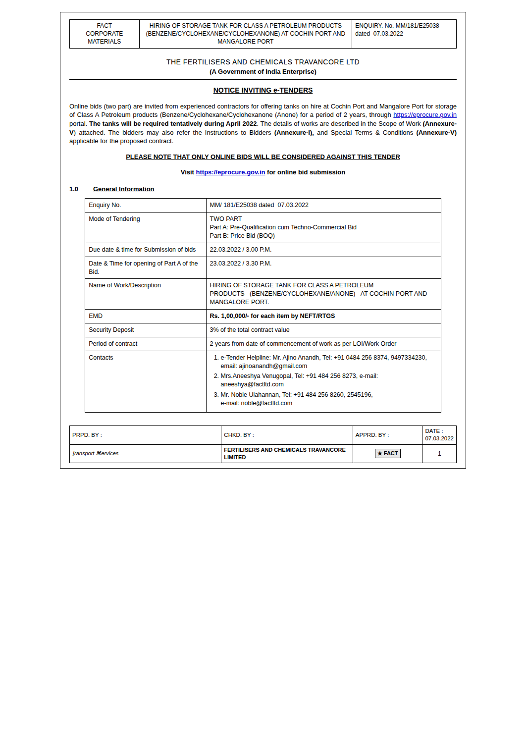| FACT CORPORATE MATERIALS | HIRING OF STORAGE TANK FOR CLASS A PETROLEUM PRODUCTS (BENZENE/CYCLOHEXANE/CYCLOHEXANONE) AT COCHIN PORT AND MANGALORE PORT | ENQUIRY. No. MM/181/E25038 dated 07.03.2022 |
THE FERTILISERS AND CHEMICALS TRAVANCORE LTD
(A Government of India Enterprise)
NOTICE INVITING e-TENDERS
Online bids (two part) are invited from experienced contractors for offering tanks on hire at Cochin Port and Mangalore Port for storage of Class A Petroleum products (Benzene/Cyclohexane/Cyclohexanone (Anone) for a period of 2 years, through https://eprocure.gov.in portal. The tanks will be required tentatively during April 2022. The details of works are described in the Scope of Work (Annexure-V) attached. The bidders may also refer the Instructions to Bidders (Annexure-I), and Special Terms & Conditions (Annexure-V) applicable for the proposed contract.
PLEASE NOTE THAT ONLY ONLINE BIDS WILL BE CONSIDERED AGAINST THIS TENDER
Visit https://eprocure.gov.in for online bid submission
1.0 General Information
| Enquiry No. | MM/ 181/E25038 dated 07.03.2022 |
| Mode of Tendering | TWO PART Part A: Pre-Qualification cum Techno-Commercial Bid Part B: Price Bid (BOQ) |
| Due date & time for Submission of bids | 22.03.2022 / 3.00 P.M. |
| Date & Time for opening of Part A of the Bid. | 23.03.2022 / 3.30 P.M. |
| Name of Work/Description | HIRING OF STORAGE TANK FOR CLASS A PETROLEUM PRODUCTS (BENZENE/CYCLOHEXANE/ANONE) AT COCHIN PORT AND MANGALORE PORT. |
| EMD | Rs. 1,00,000/- for each item by NEFT/RTGS |
| Security Deposit | 3% of the total contract value |
| Period of contract | 2 years from date of commencement of work as per LOI/Work Order |
| Contacts | e-Tender Helpline: Mr. Ajino Anandh, Tel: +91 0484 256 8374, 9497334230, email: ajinoanandh@gmail.com Mrs.Aneeshya Venugopal, Tel: +91 484 256 8273, e-mail: aneeshya@factltd.com Mr. Noble Ulahannan, Tel: +91 484 256 8260, 2545196, e-mail: noble@factltd.com |
| PRPD. BY : | CHKD. BY : | APPRD. BY : | DATE : 07.03.2022 |
| ⌊ransport ⌘ervices | FERTILISERS AND CHEMICALS TRAVANCORE LIMITED | ★ FACT | 1 |